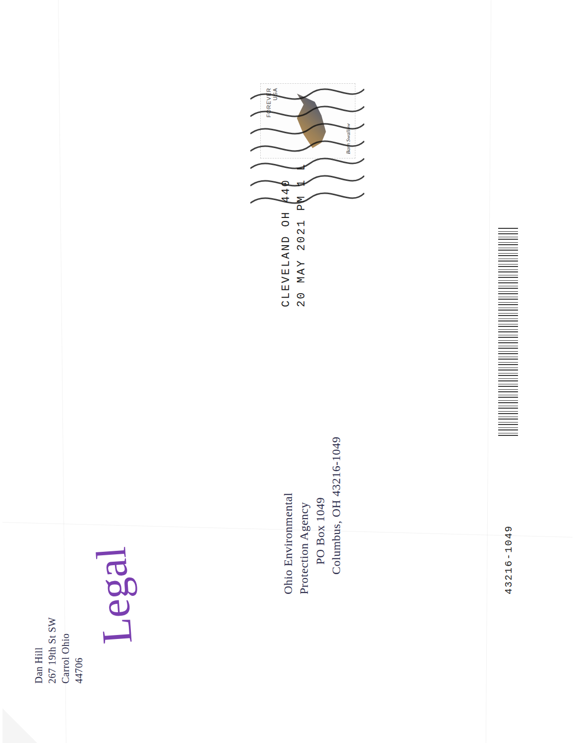Dan Hill 267 19th St SW Carrol Ohio 44706
Legal
Ohio Environmental Protection Agency PO Box 1049 Columbus, OH 43216-1049
CLEVELAND OH 440 20 MAY 2021 PM 1 L
FOREVER
USA
Barn Swallow
43216-1049